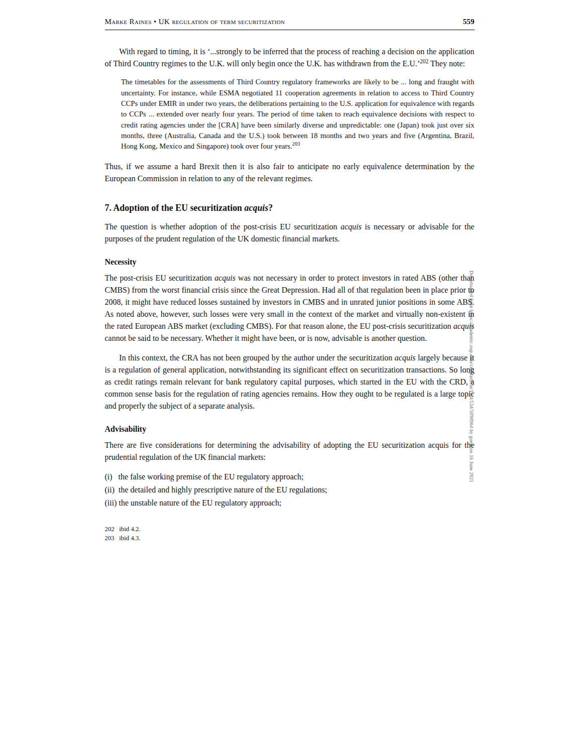Downloaded from https://academic.oup.com/cmlj/article/13/4/534/5090964 by guest on 16 June 2021
Marke Raines • UK regulation of term securitization 559
With regard to timing, it is ‘...strongly to be inferred that the process of reaching a decision on the application of Third Country regimes to the U.K. will only begin once the U.K. has withdrawn from the E.U.’202 They note:
The timetables for the assessments of Third Country regulatory frameworks are likely to be ... long and fraught with uncertainty. For instance, while ESMA negotiated 11 cooperation agreements in relation to access to Third Country CCPs under EMIR in under two years, the deliberations pertaining to the U.S. application for equivalence with regards to CCPs ... extended over nearly four years. The period of time taken to reach equivalence decisions with respect to credit rating agencies under the [CRA] have been similarly diverse and unpredictable: one (Japan) took just over six months, three (Australia, Canada and the U.S.) took between 18 months and two years and five (Argentina, Brazil, Hong Kong, Mexico and Singapore) took over four years.203
Thus, if we assume a hard Brexit then it is also fair to anticipate no early equivalence determination by the European Commission in relation to any of the relevant regimes.
7. Adoption of the EU securitization acquis?
The question is whether adoption of the post-crisis EU securitization acquis is necessary or advisable for the purposes of the prudent regulation of the UK domestic financial markets.
Necessity
The post-crisis EU securitization acquis was not necessary in order to protect investors in rated ABS (other than CMBS) from the worst financial crisis since the Great Depression. Had all of that regulation been in place prior to 2008, it might have reduced losses sustained by investors in CMBS and in unrated junior positions in some ABS. As noted above, however, such losses were very small in the context of the market and virtually non-existent in the rated European ABS market (excluding CMBS). For that reason alone, the EU post-crisis securitization acquis cannot be said to be necessary. Whether it might have been, or is now, advisable is another question.
In this context, the CRA has not been grouped by the author under the securitization acquis largely because it is a regulation of general application, notwithstanding its significant effect on securitization transactions. So long as credit ratings remain relevant for bank regulatory capital purposes, which started in the EU with the CRD, a common sense basis for the regulation of rating agencies remains. How they ought to be regulated is a large topic and properly the subject of a separate analysis.
Advisability
There are five considerations for determining the advisability of adopting the EU securitization acquis for the prudential regulation of the UK financial markets:
(i) the false working premise of the EU regulatory approach;
(ii) the detailed and highly prescriptive nature of the EU regulations;
(iii) the unstable nature of the EU regulatory approach;
202 ibid 4.2.
203 ibid 4.3.